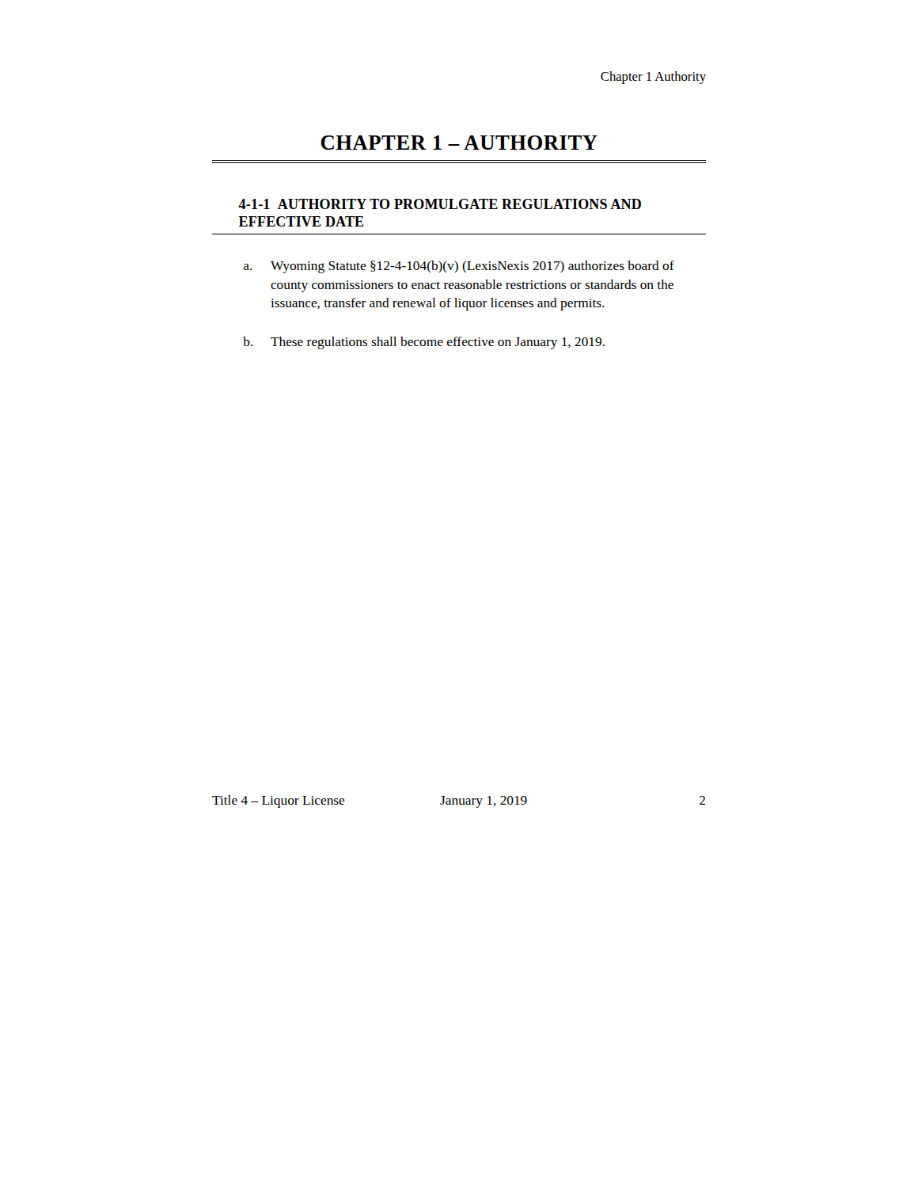Chapter 1 Authority
CHAPTER 1 – AUTHORITY
4-1-1 AUTHORITY TO PROMULGATE REGULATIONS AND EFFECTIVE DATE
a. Wyoming Statute §12-4-104(b)(v) (LexisNexis 2017) authorizes board of county commissioners to enact reasonable restrictions or standards on the issuance, transfer and renewal of liquor licenses and permits.
b. These regulations shall become effective on January 1, 2019.
| Title 4 – Liquor License | January 1, 2019 | 2 |